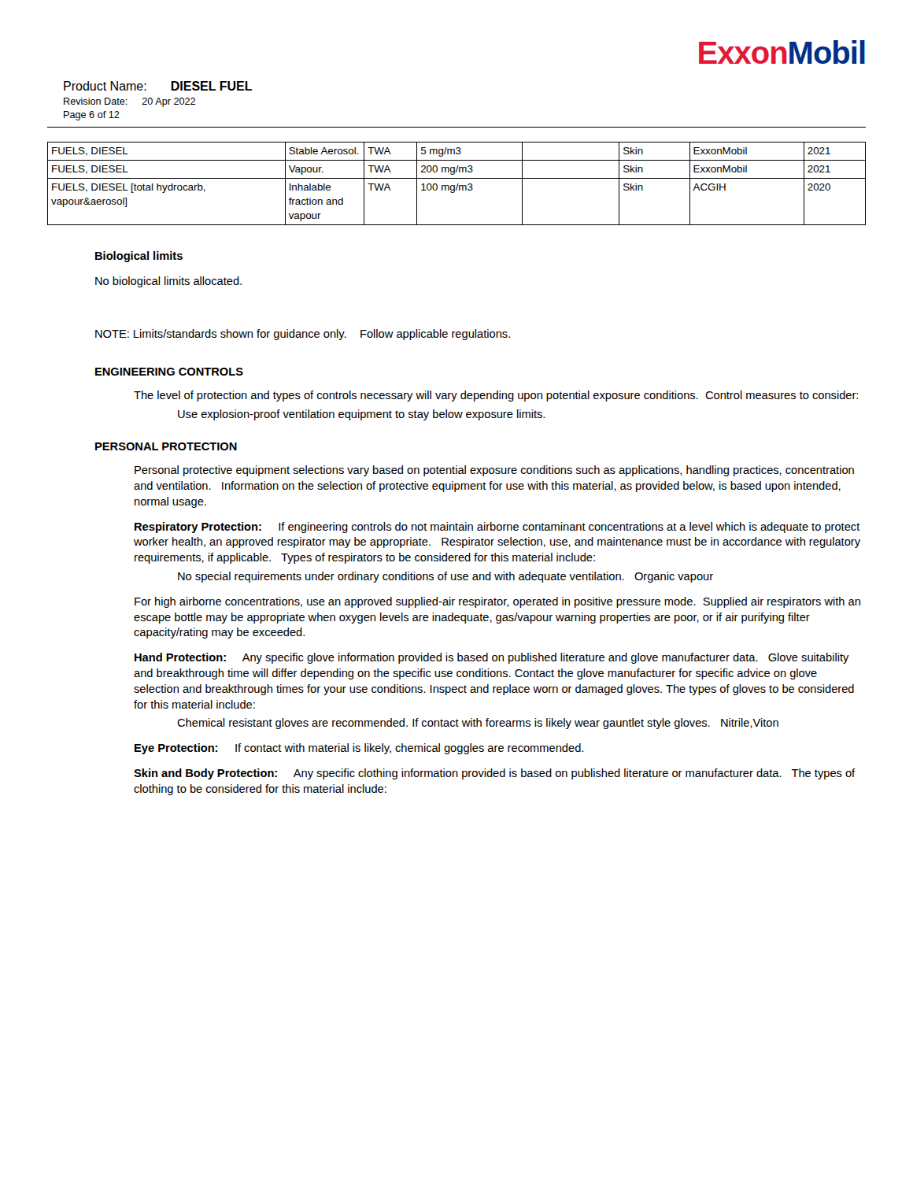Exxon Mobil
Product Name: DIESEL FUEL
Revision Date:20 Apr 2022
Page 6 of 12
| FUELS, DIESEL | Stable Aerosol. | TWA | 5 mg/m3 | | Skin | ExxonMobil | 2021 |
| FUELS, DIESEL | Vapour. | TWA | 200 mg/m3 | | Skin | ExxonMobil | 2021 |
| FUELS, DIESEL [total hydrocarb, vapour&aerosol] | Inhalable fraction and vapour | TWA | 100 mg/m3 | | Skin | ACGIH | 2020 |
Biological limits
No biological limits allocated.
NOTE: Limits/standards shown for guidance only. Follow applicable regulations.
ENGINEERING CONTROLS
The level of protection and types of controls necessary will vary depending upon potential exposure conditions. Control measures to consider:
Use explosion-proof ventilation equipment to stay below exposure limits.
PERSONAL PROTECTION
Personal protective equipment selections vary based on potential exposure conditions such as applications, handling practices, concentration and ventilation. Information on the selection of protective equipment for use with this material, as provided below, is based upon intended, normal usage.
Respiratory Protection: If engineering controls do not maintain airborne contaminant concentrations at a level which is adequate to protect worker health, an approved respirator may be appropriate. Respirator selection, use, and maintenance must be in accordance with regulatory requirements, if applicable. Types of respirators to be considered for this material include:
No special requirements under ordinary conditions of use and with adequate ventilation. Organic vapour
For high airborne concentrations, use an approved supplied-air respirator, operated in positive pressure mode. Supplied air respirators with an escape bottle may be appropriate when oxygen levels are inadequate, gas/vapour warning properties are poor, or if air purifying filter capacity/rating may be exceeded.
Hand Protection: Any specific glove information provided is based on published literature and glove manufacturer data. Glove suitability and breakthrough time will differ depending on the specific use conditions. Contact the glove manufacturer for specific advice on glove selection and breakthrough times for your use conditions. Inspect and replace worn or damaged gloves. The types of gloves to be considered for this material include:
Chemical resistant gloves are recommended. If contact with forearms is likely wear gauntlet style gloves. Nitrile,Viton
Eye Protection: If contact with material is likely, chemical goggles are recommended.
Skin and Body Protection: Any specific clothing information provided is based on published literature or manufacturer data. The types of clothing to be considered for this material include: